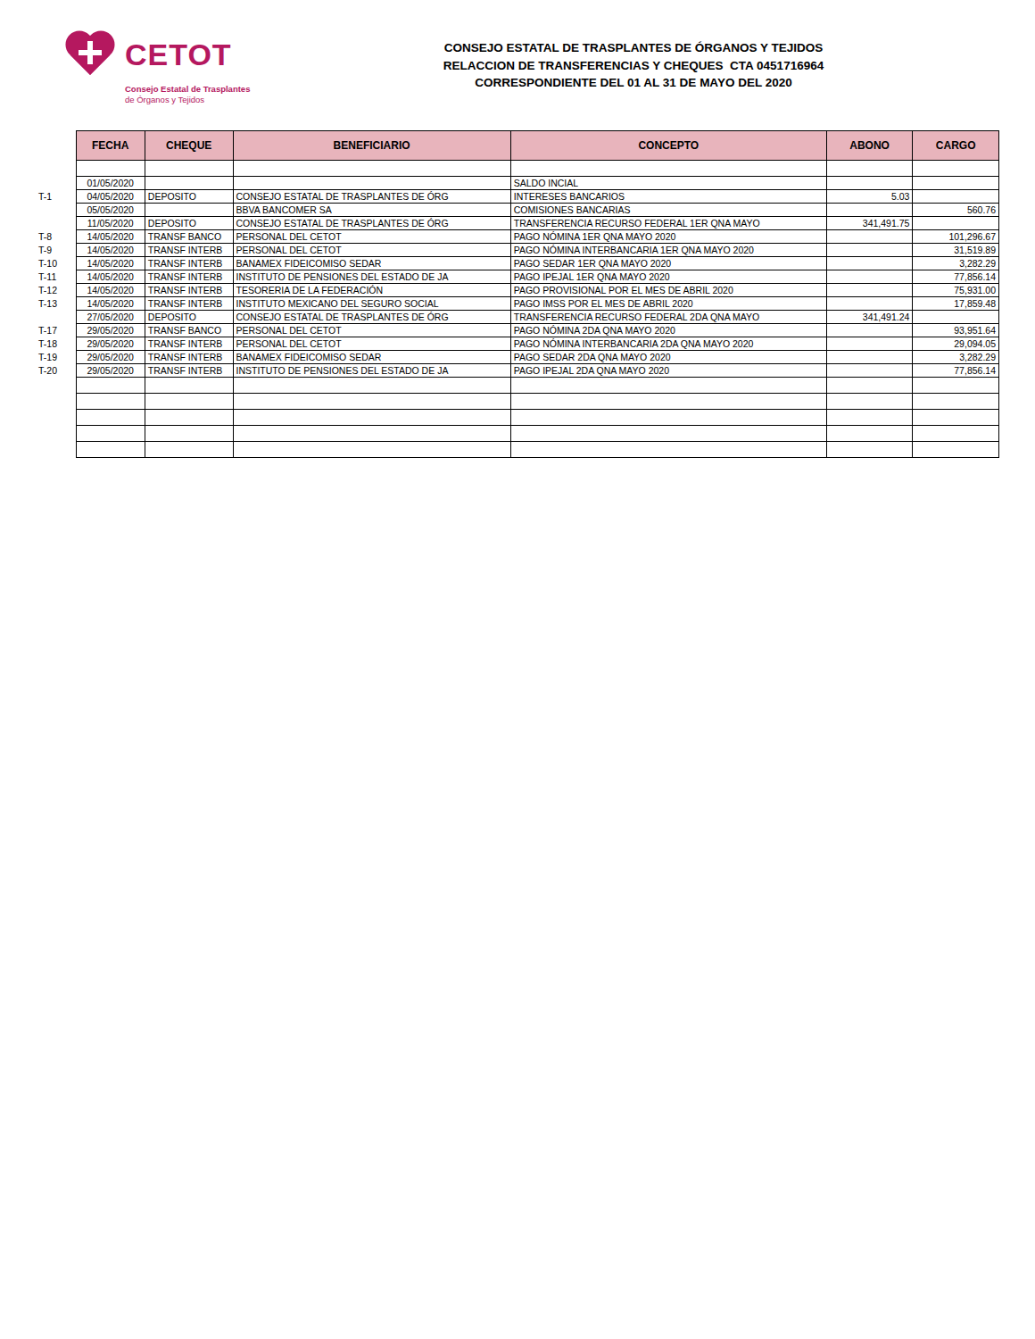CETOT
Consejo Estatal de Trasplantes
de Órganos y Tejidos
CONSEJO ESTATAL DE TRASPLANTES DE ÓRGANOS Y TEJIDOS
RELACCION DE TRANSFERENCIAS Y CHEQUES CTA 0451716964
CORRESPONDIENTE DEL 01 AL 31 DE MAYO DEL 2020
| | FECHA | CHEQUE | BENEFICIARIO | CONCEPTO | ABONO | CARGO |
| --- | --- | --- | --- | --- | --- | --- |
| | 01/05/2020 | | | SALDO INCIAL | | |
| T-1 | 04/05/2020 | DEPOSITO | CONSEJO ESTATAL DE TRASPLANTES DE ÓRG | INTERESES BANCARIOS | 5.03 | |
| | 05/05/2020 | | BBVA BANCOMER SA | COMISIONES BANCARIAS | | 560.76 |
| | 11/05/2020 | DEPOSITO | CONSEJO ESTATAL DE TRASPLANTES DE ÓRG | TRANSFERENCIA RECURSO FEDERAL 1ER QNA MAYO | 341,491.75 | |
| T-8 | 14/05/2020 | TRANSF BANCO | PERSONAL DEL CETOT | PAGO NÓMINA 1ER QNA MAYO 2020 | | 101,296.67 |
| T-9 | 14/05/2020 | TRANSF INTERB | PERSONAL DEL CETOT | PAGO NÓMINA INTERBANCARIA 1ER QNA MAYO 2020 | | 31,519.89 |
| T-10 | 14/05/2020 | TRANSF INTERB | BANAMEX FIDEICOMISO SEDAR | PAGO SEDAR 1ER QNA MAYO 2020 | | 3,282.29 |
| T-11 | 14/05/2020 | TRANSF INTERB | INSTITUTO DE PENSIONES DEL ESTADO DE JA | PAGO IPEJAL 1ER QNA MAYO 2020 | | 77,856.14 |
| T-12 | 14/05/2020 | TRANSF INTERB | TESORERIA DE LA FEDERACIÓN | PAGO PROVISIONAL POR EL MES DE ABRIL 2020 | | 75,931.00 |
| T-13 | 14/05/2020 | TRANSF INTERB | INSTITUTO MEXICANO DEL SEGURO SOCIAL | PAGO IMSS POR EL MES DE ABRIL 2020 | | 17,859.48 |
| | 27/05/2020 | DEPOSITO | CONSEJO ESTATAL DE TRASPLANTES DE ÓRG | TRANSFERENCIA RECURSO FEDERAL 2DA QNA MAYO | 341,491.24 | |
| T-17 | 29/05/2020 | TRANSF BANCO | PERSONAL DEL CETOT | PAGO NÓMINA 2DA QNA MAYO 2020 | | 93,951.64 |
| T-18 | 29/05/2020 | TRANSF INTERB | PERSONAL DEL CETOT | PAGO NÓMINA INTERBANCARIA 2DA QNA MAYO 2020 | | 29,094.05 |
| T-19 | 29/05/2020 | TRANSF INTERB | BANAMEX FIDEICOMISO SEDAR | PAGO SEDAR 2DA QNA MAYO 2020 | | 3,282.29 |
| T-20 | 29/05/2020 | TRANSF INTERB | INSTITUTO DE PENSIONES DEL ESTADO DE JA | PAGO IPEJAL 2DA QNA MAYO 2020 | | 77,856.14 |